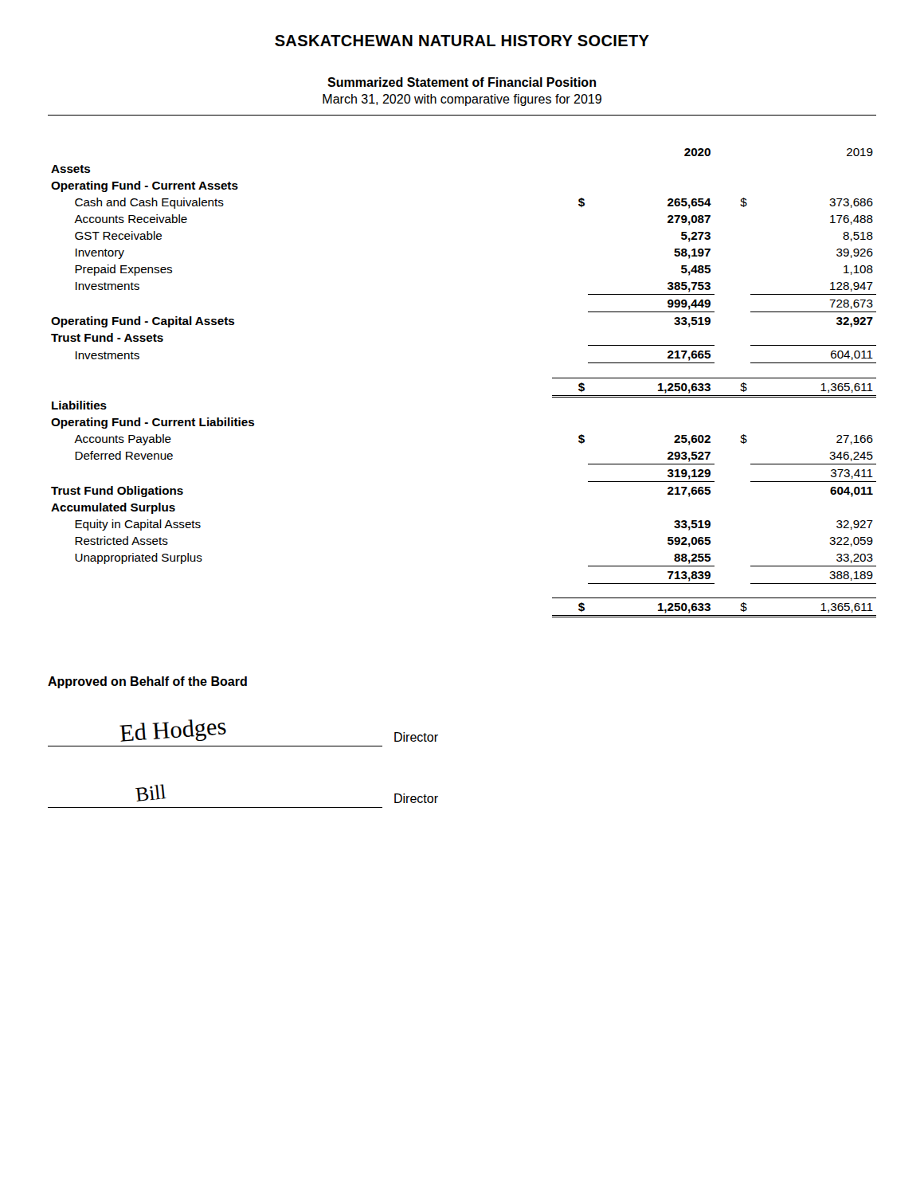SASKATCHEWAN NATURAL HISTORY SOCIETY
Summarized Statement of Financial Position
March 31, 2020 with comparative figures for 2019
| | | 2020 | | 2019 |
| Assets | | | | |
| Operating Fund - Current Assets | | | | |
| Cash and Cash Equivalents | $ | 265,654 | $ | 373,686 |
| Accounts Receivable | | 279,087 | | 176,488 |
| GST Receivable | | 5,273 | | 8,518 |
| Inventory | | 58,197 | | 39,926 |
| Prepaid Expenses | | 5,485 | | 1,108 |
| Investments | | 385,753 | | 128,947 |
| | | 999,449 | | 728,673 |
| Operating Fund - Capital Assets | | 33,519 | | 32,927 |
| Trust Fund - Assets | | | | |
| Investments | | 217,665 | | 604,011 |
| | $ | 1,250,633 | $ | 1,365,611 |
| Liabilities | | | | |
| Operating Fund - Current Liabilities | | | | |
| Accounts Payable | $ | 25,602 | $ | 27,166 |
| Deferred Revenue | | 293,527 | | 346,245 |
| | | 319,129 | | 373,411 |
| Trust Fund Obligations | | 217,665 | | 604,011 |
| Accumulated Surplus | | | | |
| Equity in Capital Assets | | 33,519 | | 32,927 |
| Restricted Assets | | 592,065 | | 322,059 |
| Unappropriated Surplus | | 88,255 | | 33,203 |
| | | 713,839 | | 388,189 |
| | $ | 1,250,633 | $ | 1,365,611 |
Approved on Behalf of the Board
Ed Hodges
Director
Bill
Director